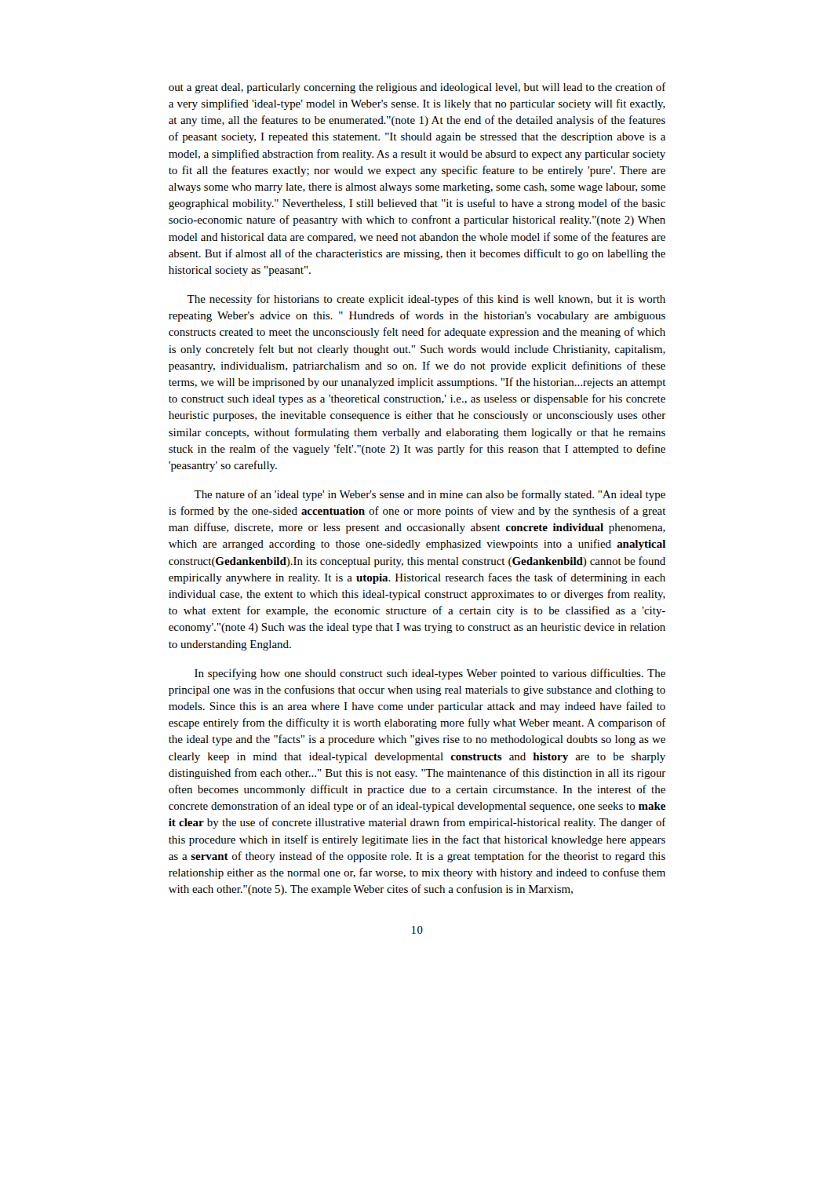out a great deal, particularly concerning the religious and ideological level, but will lead to the creation of a very simplified 'ideal-type' model in Weber's sense. It is likely that no particular society will fit exactly, at any time, all the features to be enumerated."(note 1) At the end of the detailed analysis of the features of peasant society, I repeated this statement. "It should again be stressed that the description above is a model, a simplified abstraction from reality. As a result it would be absurd to expect any particular society to fit all the features exactly; nor would we expect any specific feature to be entirely 'pure'. There are always some who marry late, there is almost always some marketing, some cash, some wage labour, some geographical mobility." Nevertheless, I still believed that "it is useful to have a strong model of the basic socio-economic nature of peasantry with which to confront a particular historical reality."(note 2) When model and historical data are compared, we need not abandon the whole model if some of the features are absent. But if almost all of the characteristics are missing, then it becomes difficult to go on labelling the historical society as "peasant".
The necessity for historians to create explicit ideal-types of this kind is well known, but it is worth repeating Weber's advice on this. " Hundreds of words in the historian's vocabulary are ambiguous constructs created to meet the unconsciously felt need for adequate expression and the meaning of which is only concretely felt but not clearly thought out." Such words would include Christianity, capitalism, peasantry, individualism, patriarchalism and so on. If we do not provide explicit definitions of these terms, we will be imprisoned by our unanalyzed implicit assumptions. "If the historian...rejects an attempt to construct such ideal types as a 'theoretical construction,' i.e., as useless or dispensable for his concrete heuristic purposes, the inevitable consequence is either that he consciously or unconsciously uses other similar concepts, without formulating them verbally and elaborating them logically or that he remains stuck in the realm of the vaguely 'felt'."(note 2) It was partly for this reason that I attempted to define 'peasantry' so carefully.
The nature of an 'ideal type' in Weber's sense and in mine can also be formally stated. "An ideal type is formed by the one-sided accentuation of one or more points of view and by the synthesis of a great man diffuse, discrete, more or less present and occasionally absent concrete individual phenomena, which are arranged according to those one-sidedly emphasized viewpoints into a unified analytical construct(Gedankenbild).In its conceptual purity, this mental construct (Gedankenbild) cannot be found empirically anywhere in reality. It is a utopia. Historical research faces the task of determining in each individual case, the extent to which this ideal-typical construct approximates to or diverges from reality, to what extent for example, the economic structure of a certain city is to be classified as a 'city-economy'."(note 4) Such was the ideal type that I was trying to construct as an heuristic device in relation to understanding England.
In specifying how one should construct such ideal-types Weber pointed to various difficulties. The principal one was in the confusions that occur when using real materials to give substance and clothing to models. Since this is an area where I have come under particular attack and may indeed have failed to escape entirely from the difficulty it is worth elaborating more fully what Weber meant. A comparison of the ideal type and the "facts" is a procedure which "gives rise to no methodological doubts so long as we clearly keep in mind that ideal-typical developmental constructs and history are to be sharply distinguished from each other..." But this is not easy. "The maintenance of this distinction in all its rigour often becomes uncommonly difficult in practice due to a certain circumstance. In the interest of the concrete demonstration of an ideal type or of an ideal-typical developmental sequence, one seeks to make it clear by the use of concrete illustrative material drawn from empirical-historical reality. The danger of this procedure which in itself is entirely legitimate lies in the fact that historical knowledge here appears as a servant of theory instead of the opposite role. It is a great temptation for the theorist to regard this relationship either as the normal one or, far worse, to mix theory with history and indeed to confuse them with each other."(note 5). The example Weber cites of such a confusion is in Marxism,
10